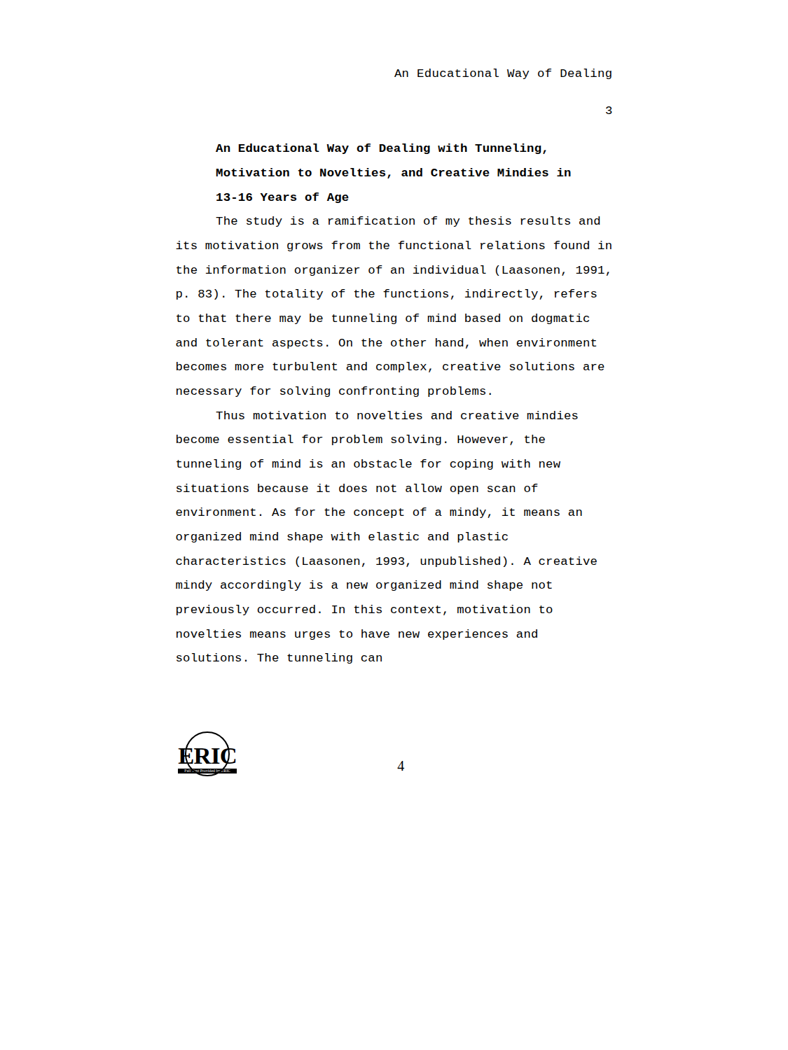An Educational Way of Dealing
3
An Educational Way of Dealing with Tunneling,
Motivation to Novelties, and Creative Mindies in
13-16 Years of Age
The study is a ramification of my thesis results and its motivation grows from the functional relations found in the information organizer of an individual (Laasonen, 1991, p. 83). The totality of the functions, indirectly, refers to that there may be tunneling of mind based on dogmatic and tolerant aspects. On the other hand, when environment becomes more turbulent and complex, creative solutions are necessary for solving confronting problems.
Thus motivation to novelties and creative mindies become essential for problem solving. However, the tunneling of mind is an obstacle for coping with new situations because it does not allow open scan of environment. As for the concept of a mindy, it means an organized mind shape with elastic and plastic characteristics (Laasonen, 1993, unpublished). A creative mindy accordingly is a new organized mind shape not previously occurred. In this context, motivation to novelties means urges to have new experiences and solutions. The tunneling can
ERIC Full Text Provided by ERIC
4